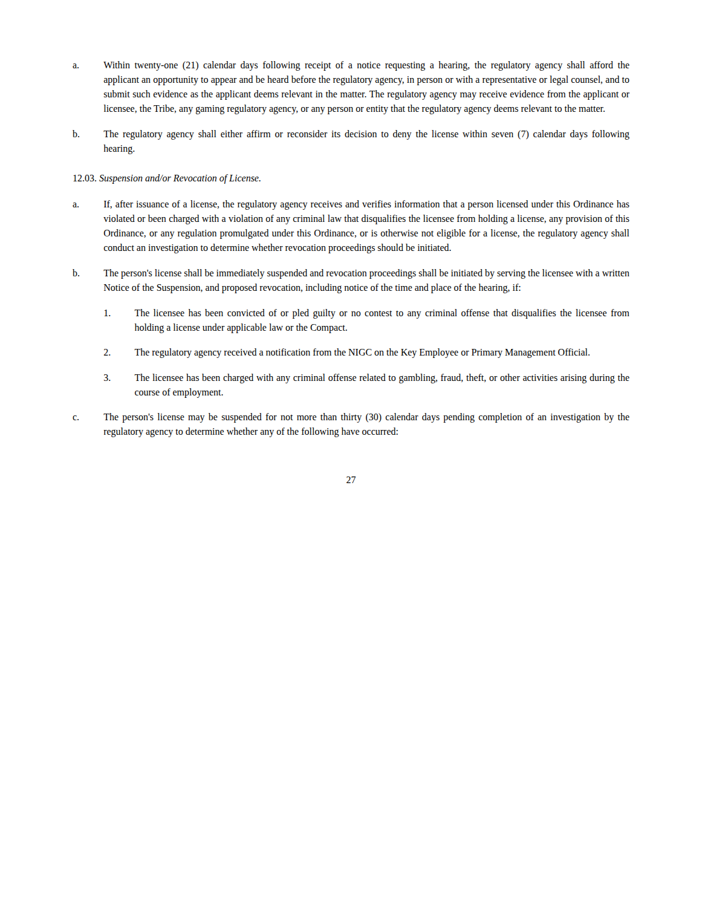a.
Within twenty-one (21) calendar days following receipt of a notice requesting a hearing, the regulatory agency shall afford the applicant an opportunity to appear and be heard before the regulatory agency, in person or with a representative or legal counsel, and to submit such evidence as the applicant deems relevant in the matter. The regulatory agency may receive evidence from the applicant or licensee, the Tribe, any gaming regulatory agency, or any person or entity that the regulatory agency deems relevant to the matter.
b.
The regulatory agency shall either affirm or reconsider its decision to deny the license within seven (7) calendar days following hearing.
12.03. Suspension and/or Revocation of License.
a.
If, after issuance of a license, the regulatory agency receives and verifies information that a person licensed under this Ordinance has violated or been charged with a violation of any criminal law that disqualifies the licensee from holding a license, any provision of this Ordinance, or any regulation promulgated under this Ordinance, or is otherwise not eligible for a license, the regulatory agency shall conduct an investigation to determine whether revocation proceedings should be initiated.
b.
The person's license shall be immediately suspended and revocation proceedings shall be initiated by serving the licensee with a written Notice of the Suspension, and proposed revocation, including notice of the time and place of the hearing, if:
1.
The licensee has been convicted of or pled guilty or no contest to any criminal offense that disqualifies the licensee from holding a license under applicable law or the Compact.
2.
The regulatory agency received a notification from the NIGC on the Key Employee or Primary Management Official.
3.
The licensee has been charged with any criminal offense related to gambling, fraud, theft, or other activities arising during the course of employment.
c.
The person's license may be suspended for not more than thirty (30) calendar days pending completion of an investigation by the regulatory agency to determine whether any of the following have occurred:
27